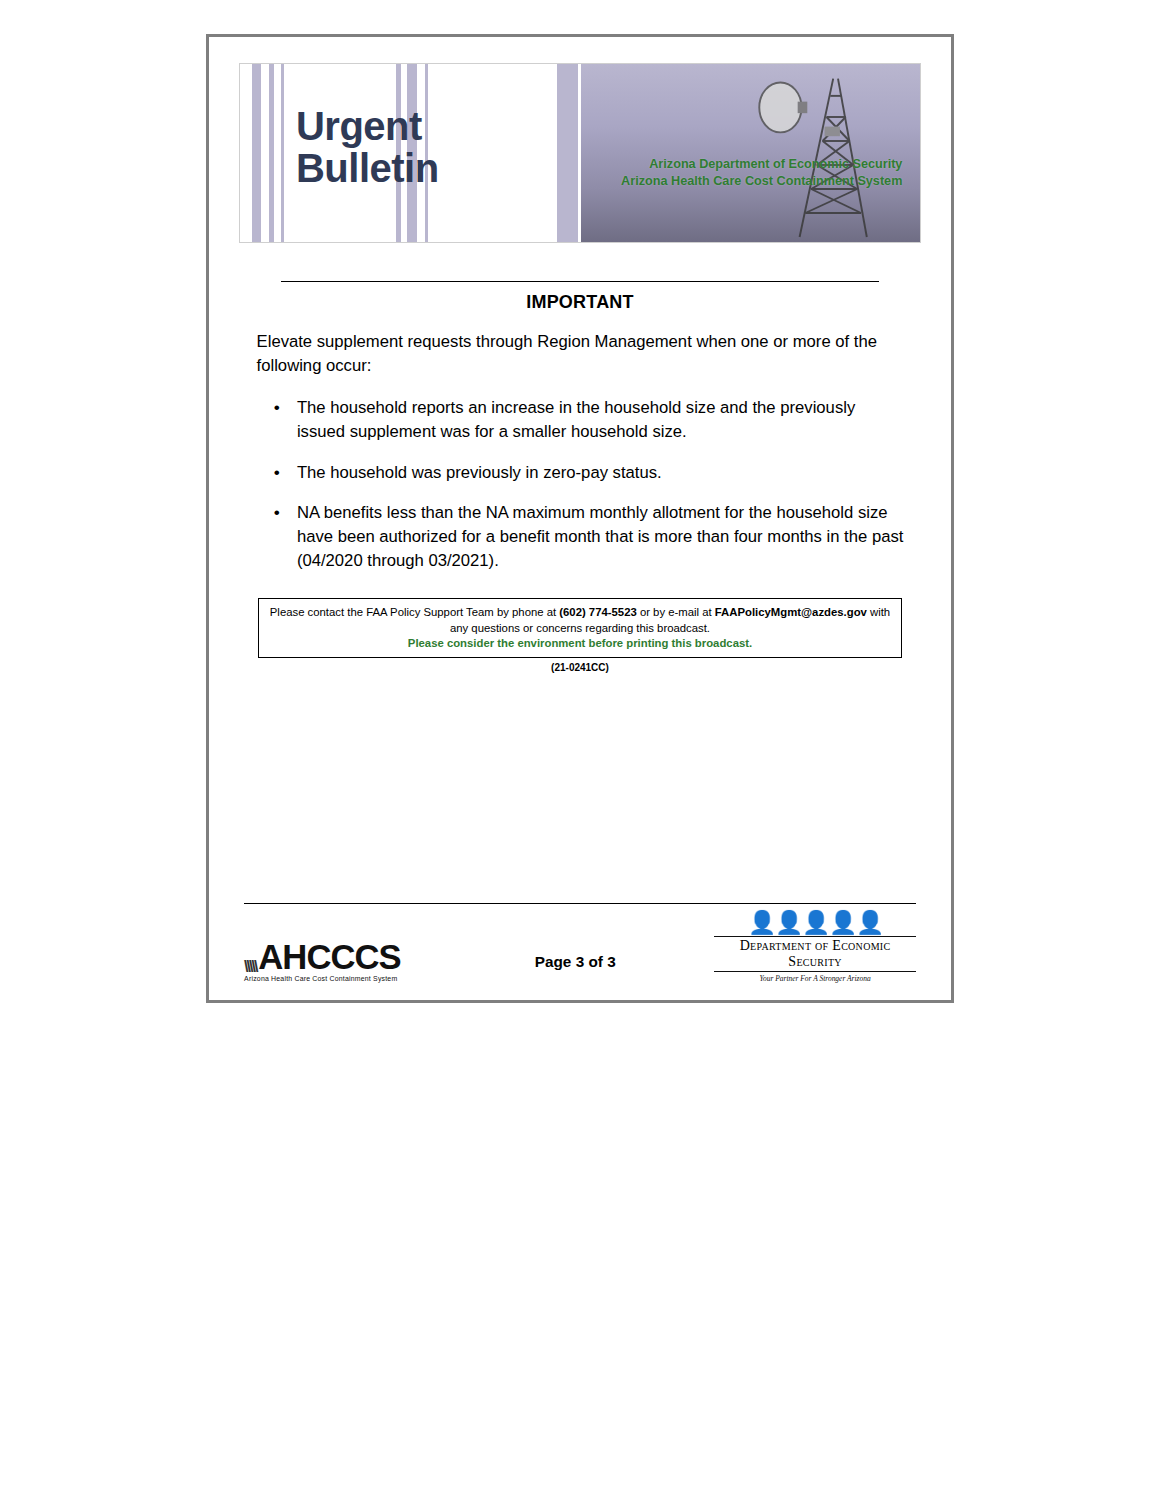Urgent
Bulletin
Arizona Department of Economic Security
Arizona Health Care Cost Containment System
IMPORTANT
Elevate supplement requests through Region Management when one or more of the following occur:
The household reports an increase in the household size and the previously issued supplement was for a smaller household size.
The household was previously in zero-pay status.
NA benefits less than the NA maximum monthly allotment for the household size have been authorized for a benefit month that is more than four months in the past (04/2020 through 03/2021).
Please contact the FAA Policy Support Team by phone at (602) 774-5523 or by e-mail at FAAPolicyMgmt@azdes.gov with any questions or concerns regarding this broadcast.
Please consider the environment before printing this broadcast.
(21-0241CC)
\\\\\AHCCCS
Arizona Health Care Cost Containment System
Page 3 of 3
👤👤👤👤👤
Department of Economic Security
Your Partner For A Stronger Arizona